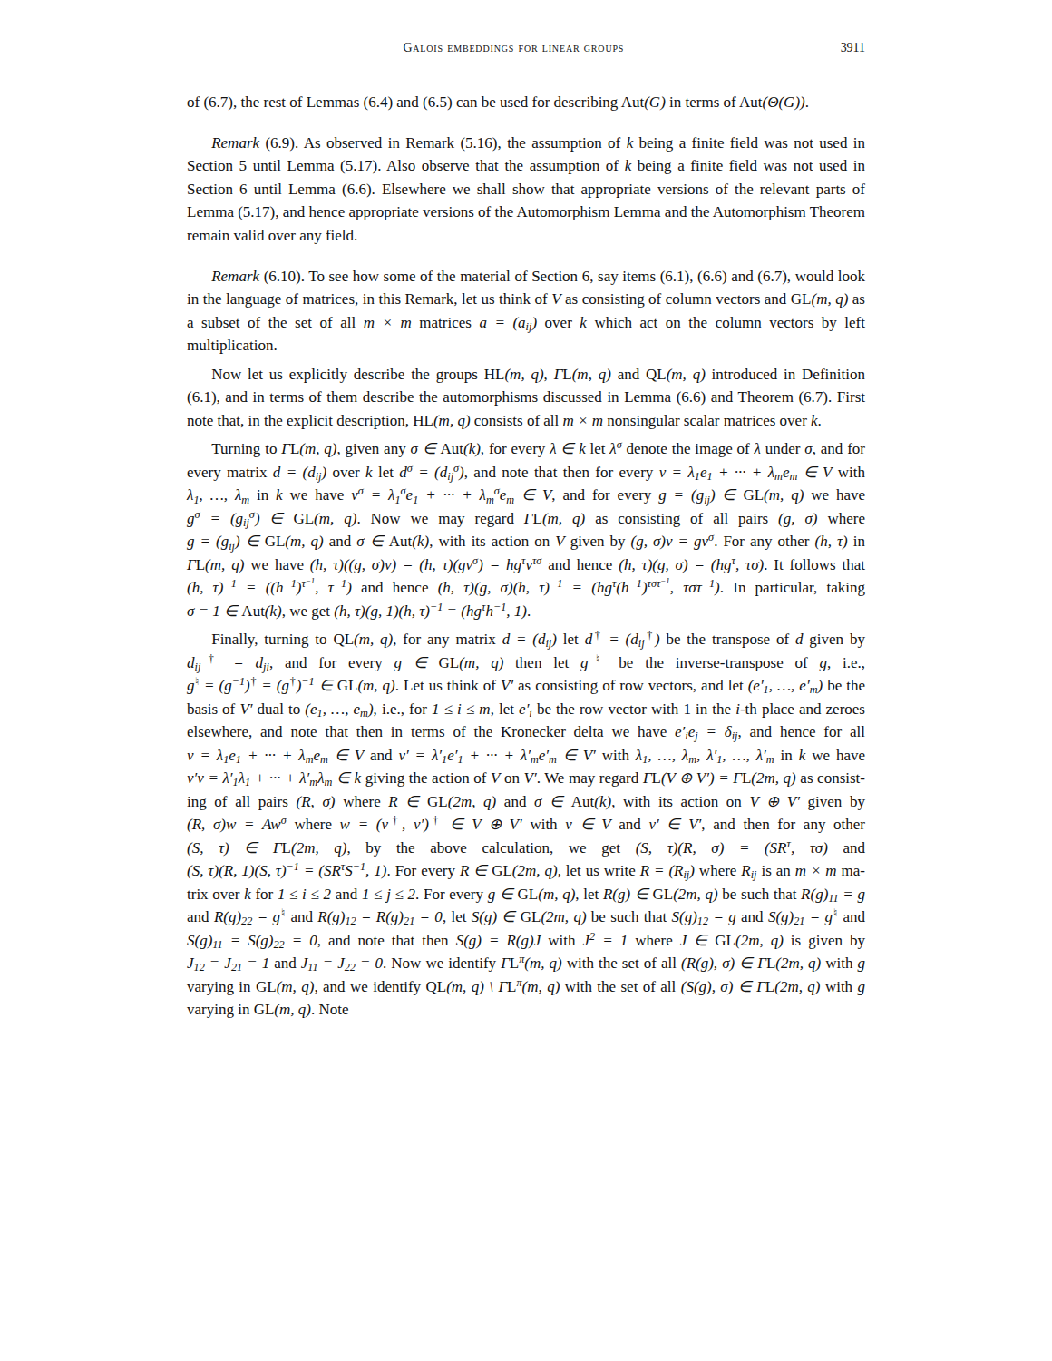Galois embeddings for linear groups 3911
of (6.7), the rest of Lemmas (6.4) and (6.5) can be used for describing Aut(G) in terms of Aut(Θ(G)).
Remark (6.9). As observed in Remark (5.16), the assumption of k being a finite field was not used in Section 5 until Lemma (5.17). Also observe that the assumption of k being a finite field was not used in Section 6 until Lemma (6.6). Elsewhere we shall show that appropriate versions of the relevant parts of Lemma (5.17), and hence appropriate versions of the Automorphism Lemma and the Automorphism Theorem remain valid over any field.
Remark (6.10). To see how some of the material of Section 6, say items (6.1), (6.6) and (6.7), would look in the language of matrices, in this Remark, let us think of V as consisting of column vectors and GL(m, q) as a subset of the set of all m × m matrices a = (aij) over k which act on the column vectors by left multiplication.
Now let us explicitly describe the groups HL(m, q), ΓL(m, q) and QL(m, q) introduced in Definition (6.1), and in terms of them describe the automorphisms discussed in Lemma (6.6) and Theorem (6.7). First note that, in the explicit description, HL(m, q) consists of all m × m nonsingular scalar matrices over k.
Turning to ΓL(m, q), given any σ ∈ Aut(k), for every λ ∈ k let λσ denote the image of λ under σ, and for every matrix d = (dij) over k let dσ = (dijσ), and note that then for every v = λ1e1 + ··· + λmem ∈ V with λ1, …, λm in k we have vσ = λ1σe1 + ··· + λmσem ∈ V, and for every g = (gij) ∈ GL(m, q) we have gσ = (gijσ) ∈ GL(m, q). Now we may regard ΓL(m, q) as consisting of all pairs (g, σ) where g = (gij) ∈ GL(m, q) and σ ∈ Aut(k), with its action on V given by (g, σ)v = gvσ. For any other (h, τ) in ΓL(m, q) we have (h, τ)((g, σ)v) = (h, τ)(gvσ) = hgτvτσ and hence (h, τ)(g, σ) = (hgτ, τσ). It follows that (h, τ)−1 = ((h−1)τ−1, τ−1) and hence (h, τ)(g, σ)(h, τ)−1 = (hgτ(h−1)τστ−1, τστ−1). In particular, taking σ = 1 ∈ Aut(k), we get (h, τ)(g, 1)(h, τ)−1 = (hgτh−1, 1).
Finally, turning to QL(m, q), for any matrix d = (dij) let d† = (dij†) be the transpose of d given by dij† = dji, and for every g ∈ GL(m, q) then let g♮ be the inverse-transpose of g, i.e., g♮ = (g−1)† = (g†)−1 ∈ GL(m, q). Let us think of V′ as consisting of row vectors, and let (e′1, …, e′m) be the basis of V′ dual to (e1, …, em), i.e., for 1 ≤ i ≤ m, let e′i be the row vector with 1 in the i-th place and zeroes elsewhere, and note that then in terms of the Kronecker delta we have e′iej = δij, and hence for all v = λ1e1 + ··· + λmem ∈ V and v′ = λ′1e′1 + ··· + λ′me′m ∈ V′ with λ1, …, λm, λ′1, …, λ′m in k we have v′v = λ′1λ1 + ··· + λ′mλm ∈ k giving the action of V on V′. We may regard ΓL(V ⊕ V′) = ΓL(2m, q) as consisting of all pairs (R, σ) where R ∈ GL(2m, q) and σ ∈ Aut(k), with its action on V ⊕ V′ given by (R, σ)w = Awσ where w = (v†, v′)† ∈ V ⊕ V′ with v ∈ V and v′ ∈ V′, and then for any other (S, τ) ∈ ΓL(2m, q), by the above calculation, we get (S, τ)(R, σ) = (SRτ, τσ) and (S, τ)(R, 1)(S, τ)−1 = (SRτS−1, 1). For every R ∈ GL(2m, q), let us write R = (Rij) where Rij is an m × m matrix over k for 1 ≤ i ≤ 2 and 1 ≤ j ≤ 2. For every g ∈ GL(m, q), let R(g) ∈ GL(2m, q) be such that R(g)11 = g and R(g)22 = g♮ and R(g)12 = R(g)21 = 0, let S(g) ∈ GL(2m, q) be such that S(g)12 = g and S(g)21 = g♮ and S(g)11 = S(g)22 = 0, and note that then S(g) = R(g)J with J2 = 1 where J ∈ GL(2m, q) is given by J12 = J21 = 1 and J11 = J22 = 0. Now we identify ΓLπ(m, q) with the set of all (R(g), σ) ∈ ΓL(2m, q) with g varying in GL(m, q), and we identify QL(m, q) \ ΓLπ(m, q) with the set of all (S(g), σ) ∈ ΓL(2m, q) with g varying in GL(m, q). Note